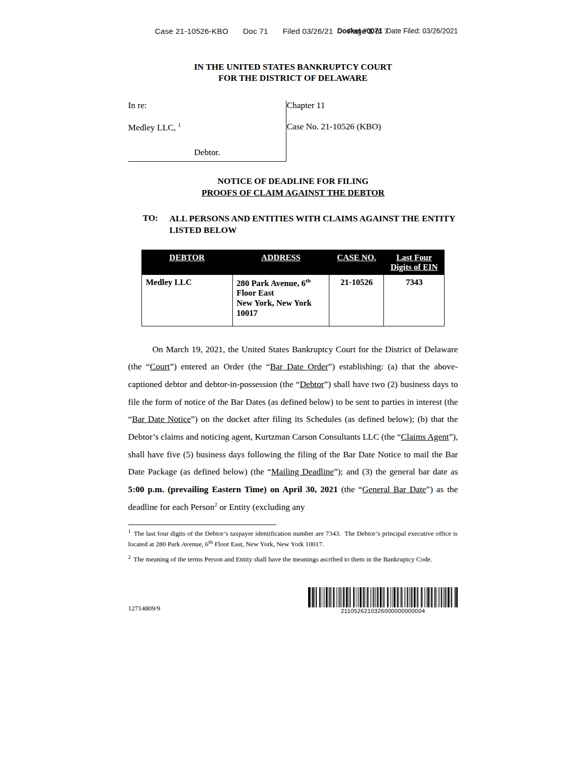Case 21-10526-KBO Doc 71 Filed 03/26/21 Page 1 of 7
Docket #0071 Date Filed: 03/26/2021
IN THE UNITED STATES BANKRUPTCY COURT
FOR THE DISTRICT OF DELAWARE
| In re: Medley LLC, 1 Debtor. | Chapter 11 Case No. 21-10526 (KBO) |
NOTICE OF DEADLINE FOR FILING
PROOFS OF CLAIM AGAINST THE DEBTOR
| TO: | ALL PERSONS AND ENTITIES WITH CLAIMS AGAINST THE ENTITY LISTED BELOW |
| DEBTOR | ADDRESS | CASE NO. | Last Four Digits of EIN |
| --- | --- | --- | --- |
| Medley LLC | 280 Park Avenue, 6 th Floor East New York, New York 10017 | 21-10526 | 7343 |
On March 19, 2021, the United States Bankruptcy Court for the District of Delaware (the “Court”) entered an Order (the “Bar Date Order”) establishing: (a) that the above-captioned debtor and debtor-in-possession (the “Debtor”) shall have two (2) business days to file the form of notice of the Bar Dates (as defined below) to be sent to parties in interest (the “Bar Date Notice”) on the docket after filing its Schedules (as defined below); (b) that the Debtor’s claims and noticing agent, Kurtzman Carson Consultants LLC (the “Claims Agent”), shall have five (5) business days following the filing of the Bar Date Notice to mail the Bar Date Package (as defined below) (the “Mailing Deadline”); and (3) the general bar date as 5:00 p.m. (prevailing Eastern Time) on April 30, 2021 (the “General Bar Date”) as the deadline for each Person2 or Entity (excluding any
1 The last four digits of the Debtor’s taxpayer identification number are 7343. The Debtor’s principal executive office is located at 280 Park Avenue, 6th Floor East, New York, New York 10017.
2 The meaning of the terms Person and Entity shall have the meanings ascribed to them in the Bankruptcy Code.
12714809/9
2110526210326000000000004